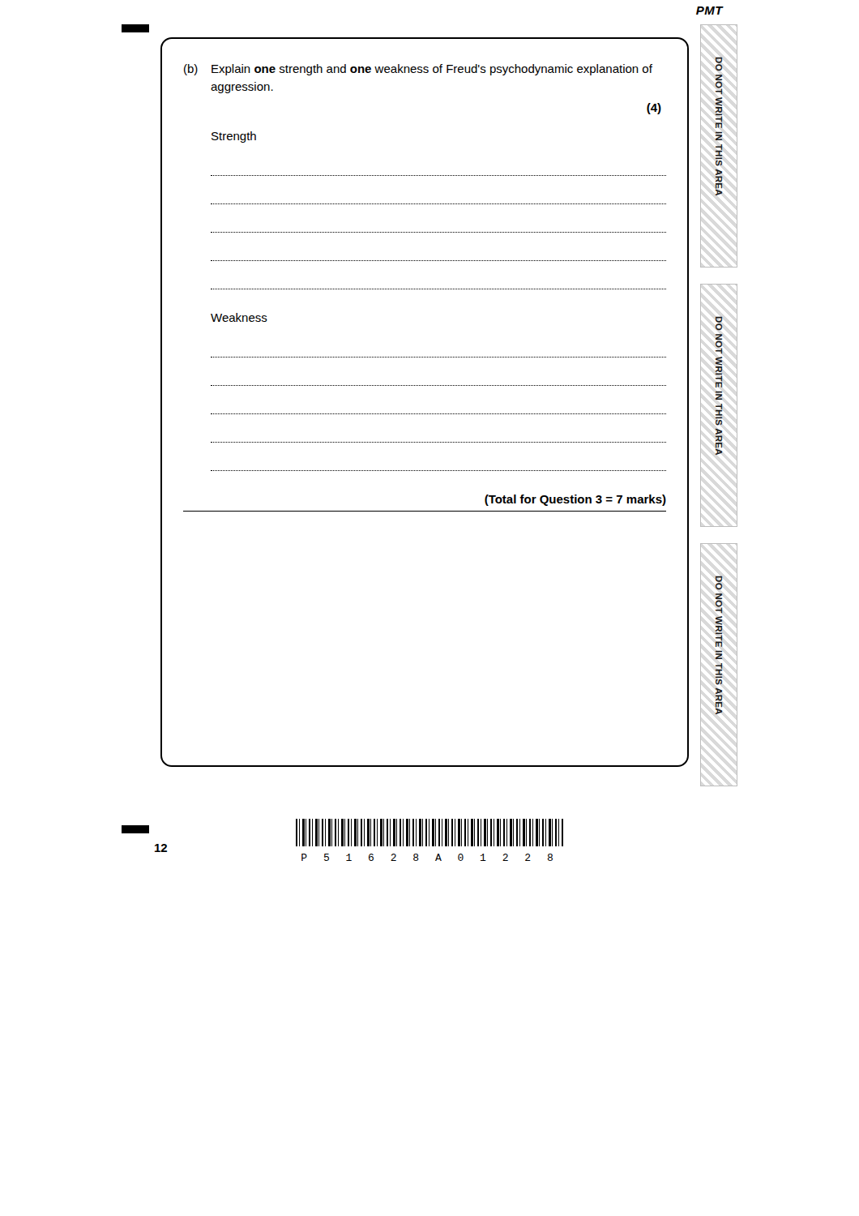PMT
DO NOT WRITE IN THIS AREA
DO NOT WRITE IN THIS AREA
DO NOT WRITE IN THIS AREA
(b)
Explain one strength and one weakness of Freud's psychodynamic explanation of aggression.
(4)
Strength
Weakness
(Total for Question 3 = 7 marks)
12
P 5 1 6 2 8 A 0 1 2 2 8